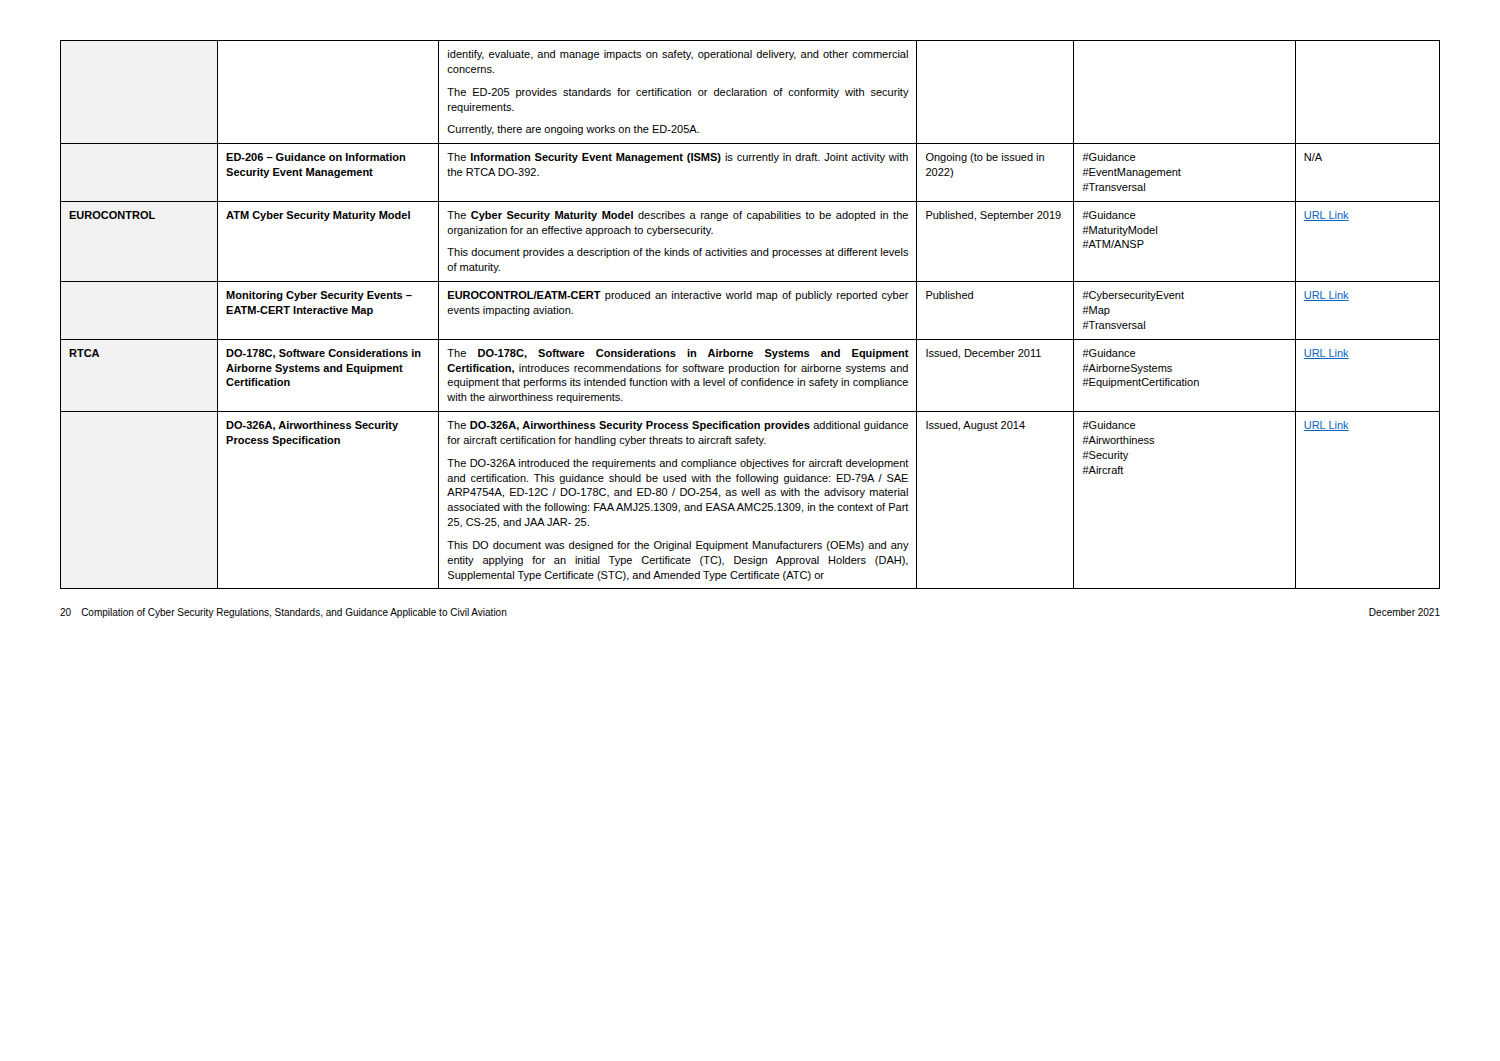| | | identify, evaluate, and manage impacts on safety, operational delivery, and other commercial concerns. The ED-205 provides standards for certification or declaration of conformity with security requirements. Currently, there are ongoing works on the ED-205A. | | | |
| | ED-206 – Guidance on Information Security Event Management | The Information Security Event Management (ISMS) is currently in draft. Joint activity with the RTCA DO-392. | Ongoing (to be issued in 2022) | #Guidance #EventManagement #Transversal | N/A |
| EUROCONTROL | ATM Cyber Security Maturity Model | The Cyber Security Maturity Model describes a range of capabilities to be adopted in the organization for an effective approach to cybersecurity. This document provides a description of the kinds of activities and processes at different levels of maturity. | Published, September 2019 | #Guidance #MaturityModel #ATM/ANSP | URL Link |
| | Monitoring Cyber Security Events – EATM-CERT Interactive Map | EUROCONTROL/EATM-CERT produced an interactive world map of publicly reported cyber events impacting aviation. | Published | #CybersecurityEvent #Map #Transversal | URL Link |
| RTCA | DO-178C, Software Considerations in Airborne Systems and Equipment Certification | The DO-178C, Software Considerations in Airborne Systems and Equipment Certification, introduces recommendations for software production for airborne systems and equipment that performs its intended function with a level of confidence in safety in compliance with the airworthiness requirements. | Issued, December 2011 | #Guidance #AirborneSystems #EquipmentCertification | URL Link |
| | DO-326A, Airworthiness Security Process Specification | The DO-326A, Airworthiness Security Process Specification provides additional guidance for aircraft certification for handling cyber threats to aircraft safety. The DO-326A introduced the requirements and compliance objectives for aircraft development and certification. This guidance should be used with the following guidance: ED-79A / SAE ARP4754A, ED-12C / DO-178C, and ED-80 / DO-254, as well as with the advisory material associated with the following: FAA AMJ25.1309, and EASA AMC25.1309, in the context of Part 25, CS-25, and JAA JAR- 25. This DO document was designed for the Original Equipment Manufacturers (OEMs) and any entity applying for an initial Type Certificate (TC), Design Approval Holders (DAH), Supplemental Type Certificate (STC), and Amended Type Certificate (ATC) or | Issued, August 2014 | #Guidance #Airworthiness #Security #Aircraft | URL Link |
20 Compilation of Cyber Security Regulations, Standards, and Guidance Applicable to Civil Aviation
December 2021